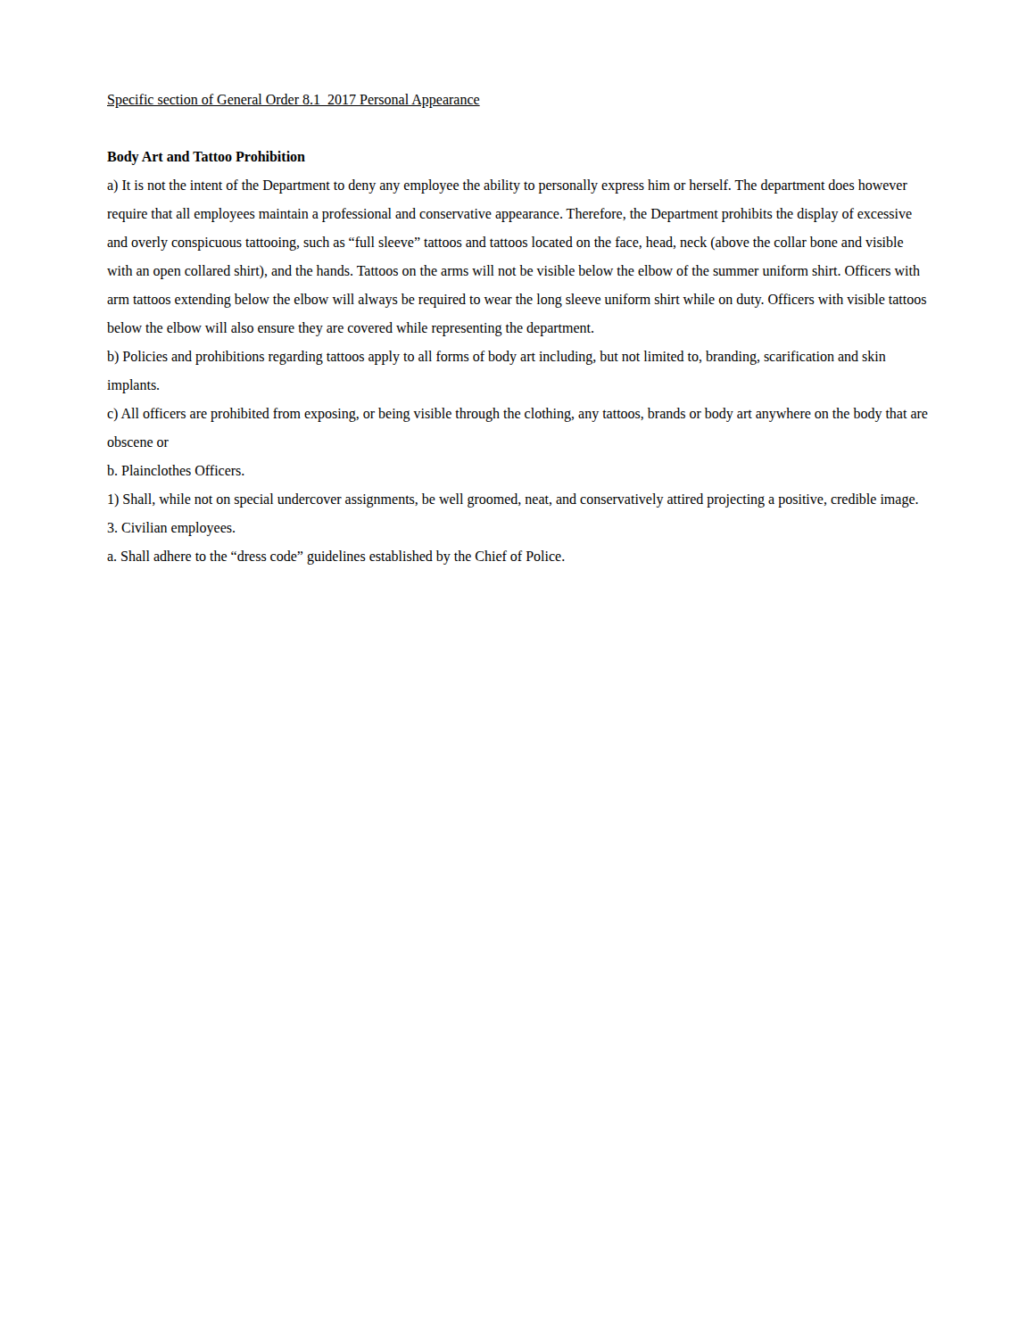Specific section of General Order 8.1_2017 Personal Appearance
Body Art and Tattoo Prohibition
a) It is not the intent of the Department to deny any employee the ability to personally express him or herself. The department does however require that all employees maintain a professional and conservative appearance. Therefore, the Department prohibits the display of excessive and overly conspicuous tattooing, such as “full sleeve” tattoos and tattoos located on the face, head, neck (above the collar bone and visible with an open collared shirt), and the hands. Tattoos on the arms will not be visible below the elbow of the summer uniform shirt. Officers with arm tattoos extending below the elbow will always be required to wear the long sleeve uniform shirt while on duty. Officers with visible tattoos below the elbow will also ensure they are covered while representing the department.
b) Policies and prohibitions regarding tattoos apply to all forms of body art including, but not limited to, branding, scarification and skin implants.
c) All officers are prohibited from exposing, or being visible through the clothing, any tattoos, brands or body art anywhere on the body that are obscene or
b. Plainclothes Officers.
1) Shall, while not on special undercover assignments, be well groomed, neat, and conservatively attired projecting a positive, credible image.
3. Civilian employees.
a. Shall adhere to the “dress code” guidelines established by the Chief of Police.